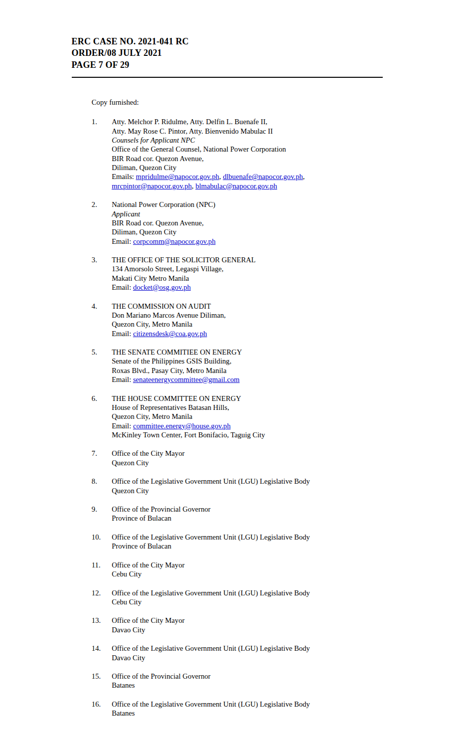ERC CASE NO. 2021-041 RC ORDER/08 JULY 2021 PAGE 7 OF 29
Copy furnished:
1.
Atty. Melchor P. Ridulme, Atty. Delfin L. Buenafe II, Atty. May Rose C. Pintor, Atty. Bienvenido Mabulac II Counsels for Applicant NPC Office of the General Counsel, National Power Corporation BIR Road cor. Quezon Avenue, Diliman, Quezon City Emails: mpridulme@napocor.gov.ph, dlbuenafe@napocor.gov.ph, mrcpintor@napocor.gov.ph, blmabulac@napocor.gov.ph
2.
National Power Corporation (NPC) Applicant BIR Road cor. Quezon Avenue, Diliman, Quezon City Email: corpcomm@napocor.gov.ph
3.
THE OFFICE OF THE SOLICITOR GENERAL 134 Amorsolo Street, Legaspi Village, Makati City Metro Manila Email: docket@osg.gov.ph
4.
THE COMMISSION ON AUDIT Don Mariano Marcos Avenue Diliman, Quezon City, Metro Manila Email: citizensdesk@coa.gov.ph
5.
THE SENATE COMMITIEE ON ENERGY Senate of the Philippines GSIS Building, Roxas Blvd., Pasay City, Metro Manila Email: senateenergycommittee@gmail.com
6.
THE HOUSE COMMITTEE ON ENERGY House of Representatives Batasan Hills, Quezon City, Metro Manila Email: committee.energy@house.gov.ph McKinley Town Center, Fort Bonifacio, Taguig City
7.
Office of the City Mayor Quezon City
8.
Office of the Legislative Government Unit (LGU) Legislative Body Quezon City
9.
Office of the Provincial Governor Province of Bulacan
10.
Office of the Legislative Government Unit (LGU) Legislative Body Province of Bulacan
11.
Office of the City Mayor Cebu City
12.
Office of the Legislative Government Unit (LGU) Legislative Body Cebu City
13.
Office of the City Mayor Davao City
14.
Office of the Legislative Government Unit (LGU) Legislative Body Davao City
15.
Office of the Provincial Governor Batanes
16.
Office of the Legislative Government Unit (LGU) Legislative Body Batanes